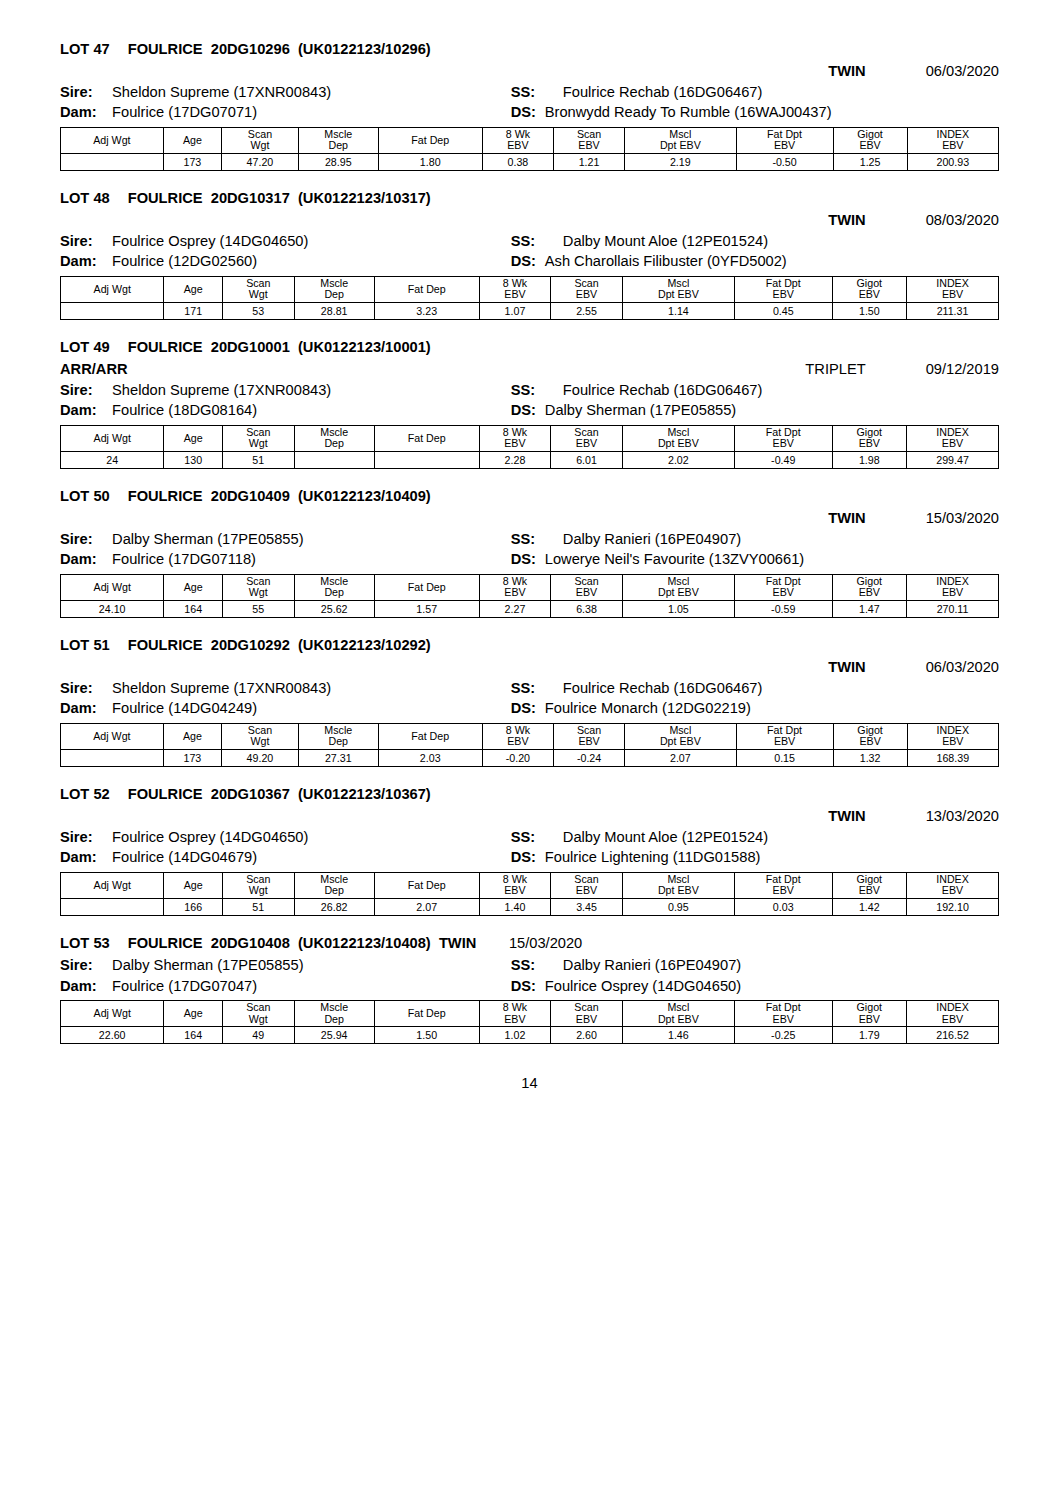LOT 47 FOULRICE 20DG10296 (UK0122123/10296)
TWIN 06/03/2020
Sire: Sheldon Supreme (17XNR00843)
SS: Foulrice Rechab (16DG06467)
Dam: Foulrice (17DG07071)
DS: Bronwydd Ready To Rumble (16WAJ00437)
| Adj Wgt | Age | Scan Wgt | Mscle Dep | Fat Dep | 8 Wk EBV | Scan EBV | Mscl Dpt EBV | Fat Dpt EBV | Gigot EBV | INDEX EBV |
| --- | --- | --- | --- | --- | --- | --- | --- | --- | --- | --- |
| | 173 | 47.20 | 28.95 | 1.80 | 0.38 | 1.21 | 2.19 | -0.50 | 1.25 | 200.93 |
LOT 48 FOULRICE 20DG10317 (UK0122123/10317)
TWIN 08/03/2020
Sire: Foulrice Osprey (14DG04650)
SS: Dalby Mount Aloe (12PE01524)
Dam: Foulrice (12DG02560)
DS: Ash Charollais Filibuster (0YFD5002)
| Adj Wgt | Age | Scan Wgt | Mscle Dep | Fat Dep | 8 Wk EBV | Scan EBV | Mscl Dpt EBV | Fat Dpt EBV | Gigot EBV | INDEX EBV |
| --- | --- | --- | --- | --- | --- | --- | --- | --- | --- | --- |
| | 171 | 53 | 28.81 | 3.23 | 1.07 | 2.55 | 1.14 | 0.45 | 1.50 | 211.31 |
LOT 49 FOULRICE 20DG10001 (UK0122123/10001)
ARR/ARR
TRIPLET 09/12/2019
Sire: Sheldon Supreme (17XNR00843)
SS: Foulrice Rechab (16DG06467)
Dam: Foulrice (18DG08164)
DS: Dalby Sherman (17PE05855)
| Adj Wgt | Age | Scan Wgt | Mscle Dep | Fat Dep | 8 Wk EBV | Scan EBV | Mscl Dpt EBV | Fat Dpt EBV | Gigot EBV | INDEX EBV |
| --- | --- | --- | --- | --- | --- | --- | --- | --- | --- | --- |
| 24 | 130 | 51 | | | 2.28 | 6.01 | 2.02 | -0.49 | 1.98 | 299.47 |
LOT 50 FOULRICE 20DG10409 (UK0122123/10409)
TWIN 15/03/2020
Sire: Dalby Sherman (17PE05855)
SS: Dalby Ranieri (16PE04907)
Dam: Foulrice (17DG07118)
DS: Lowerye Neil's Favourite (13ZVY00661)
| Adj Wgt | Age | Scan Wgt | Mscle Dep | Fat Dep | 8 Wk EBV | Scan EBV | Mscl Dpt EBV | Fat Dpt EBV | Gigot EBV | INDEX EBV |
| --- | --- | --- | --- | --- | --- | --- | --- | --- | --- | --- |
| 24.10 | 164 | 55 | 25.62 | 1.57 | 2.27 | 6.38 | 1.05 | -0.59 | 1.47 | 270.11 |
LOT 51 FOULRICE 20DG10292 (UK0122123/10292)
TWIN 06/03/2020
Sire: Sheldon Supreme (17XNR00843)
SS: Foulrice Rechab (16DG06467)
Dam: Foulrice (14DG04249)
DS: Foulrice Monarch (12DG02219)
| Adj Wgt | Age | Scan Wgt | Mscle Dep | Fat Dep | 8 Wk EBV | Scan EBV | Mscl Dpt EBV | Fat Dpt EBV | Gigot EBV | INDEX EBV |
| --- | --- | --- | --- | --- | --- | --- | --- | --- | --- | --- |
| | 173 | 49.20 | 27.31 | 2.03 | -0.20 | -0.24 | 2.07 | 0.15 | 1.32 | 168.39 |
LOT 52 FOULRICE 20DG10367 (UK0122123/10367)
TWIN 13/03/2020
Sire: Foulrice Osprey (14DG04650)
SS: Dalby Mount Aloe (12PE01524)
Dam: Foulrice (14DG04679)
DS: Foulrice Lightening (11DG01588)
| Adj Wgt | Age | Scan Wgt | Mscle Dep | Fat Dep | 8 Wk EBV | Scan EBV | Mscl Dpt EBV | Fat Dpt EBV | Gigot EBV | INDEX EBV |
| --- | --- | --- | --- | --- | --- | --- | --- | --- | --- | --- |
| | 166 | 51 | 26.82 | 2.07 | 1.40 | 3.45 | 0.95 | 0.03 | 1.42 | 192.10 |
LOT 53 FOULRICE 20DG10408 (UK0122123/10408) TWIN 15/03/2020
Sire: Dalby Sherman (17PE05855)
SS: Dalby Ranieri (16PE04907)
Dam: Foulrice (17DG07047)
DS: Foulrice Osprey (14DG04650)
| Adj Wgt | Age | Scan Wgt | Mscle Dep | Fat Dep | 8 Wk EBV | Scan EBV | Mscl Dpt EBV | Fat Dpt EBV | Gigot EBV | INDEX EBV |
| --- | --- | --- | --- | --- | --- | --- | --- | --- | --- | --- |
| 22.60 | 164 | 49 | 25.94 | 1.50 | 1.02 | 2.60 | 1.46 | -0.25 | 1.79 | 216.52 |
14